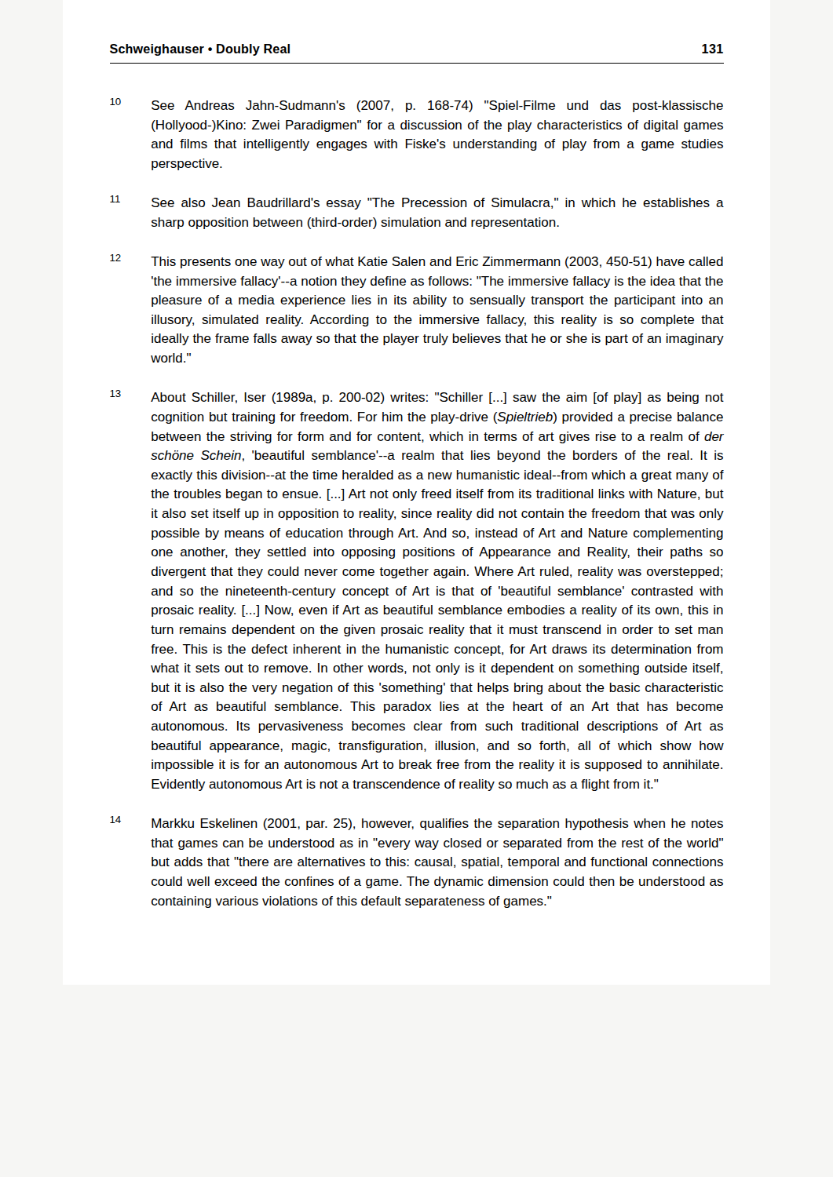Schweighauser • Doubly Real 131
10
See Andreas Jahn-Sudmann's (2007, p. 168-74) "Spiel-Filme und das post-klassische (Hollyood-)Kino: Zwei Paradigmen" for a discussion of the play characteristics of digital games and films that intelligently engages with Fiske's understanding of play from a game studies perspective.
11
See also Jean Baudrillard's essay "The Precession of Simulacra," in which he establishes a sharp opposition between (third-order) simulation and representation.
12
This presents one way out of what Katie Salen and Eric Zimmermann (2003, 450-51) have called 'the immersive fallacy'--a notion they define as follows: "The immersive fallacy is the idea that the pleasure of a media experience lies in its ability to sensually transport the participant into an illusory, simulated reality. According to the immersive fallacy, this reality is so complete that ideally the frame falls away so that the player truly believes that he or she is part of an imaginary world."
13
About Schiller, Iser (1989a, p. 200-02) writes: "Schiller [...] saw the aim [of play] as being not cognition but training for freedom. For him the play-drive (Spieltrieb) provided a precise balance between the striving for form and for content, which in terms of art gives rise to a realm of der schöne Schein, 'beautiful semblance'--a realm that lies beyond the borders of the real. It is exactly this division--at the time heralded as a new humanistic ideal--from which a great many of the troubles began to ensue. [...] Art not only freed itself from its traditional links with Nature, but it also set itself up in opposition to reality, since reality did not contain the freedom that was only possible by means of education through Art. And so, instead of Art and Nature complementing one another, they settled into opposing positions of Appearance and Reality, their paths so divergent that they could never come together again. Where Art ruled, reality was overstepped; and so the nineteenth-century concept of Art is that of 'beautiful semblance' contrasted with prosaic reality. [...] Now, even if Art as beautiful semblance embodies a reality of its own, this in turn remains dependent on the given prosaic reality that it must transcend in order to set man free. This is the defect inherent in the humanistic concept, for Art draws its determination from what it sets out to remove. In other words, not only is it dependent on something outside itself, but it is also the very negation of this 'something' that helps bring about the basic characteristic of Art as beautiful semblance. This paradox lies at the heart of an Art that has become autonomous. Its pervasiveness becomes clear from such traditional descriptions of Art as beautiful appearance, magic, transfiguration, illusion, and so forth, all of which show how impossible it is for an autonomous Art to break free from the reality it is supposed to annihilate. Evidently autonomous Art is not a transcendence of reality so much as a flight from it."
14
Markku Eskelinen (2001, par. 25), however, qualifies the separation hypothesis when he notes that games can be understood as in "every way closed or separated from the rest of the world" but adds that "there are alternatives to this: causal, spatial, temporal and functional connections could well exceed the confines of a game. The dynamic dimension could then be understood as containing various violations of this default separateness of games."